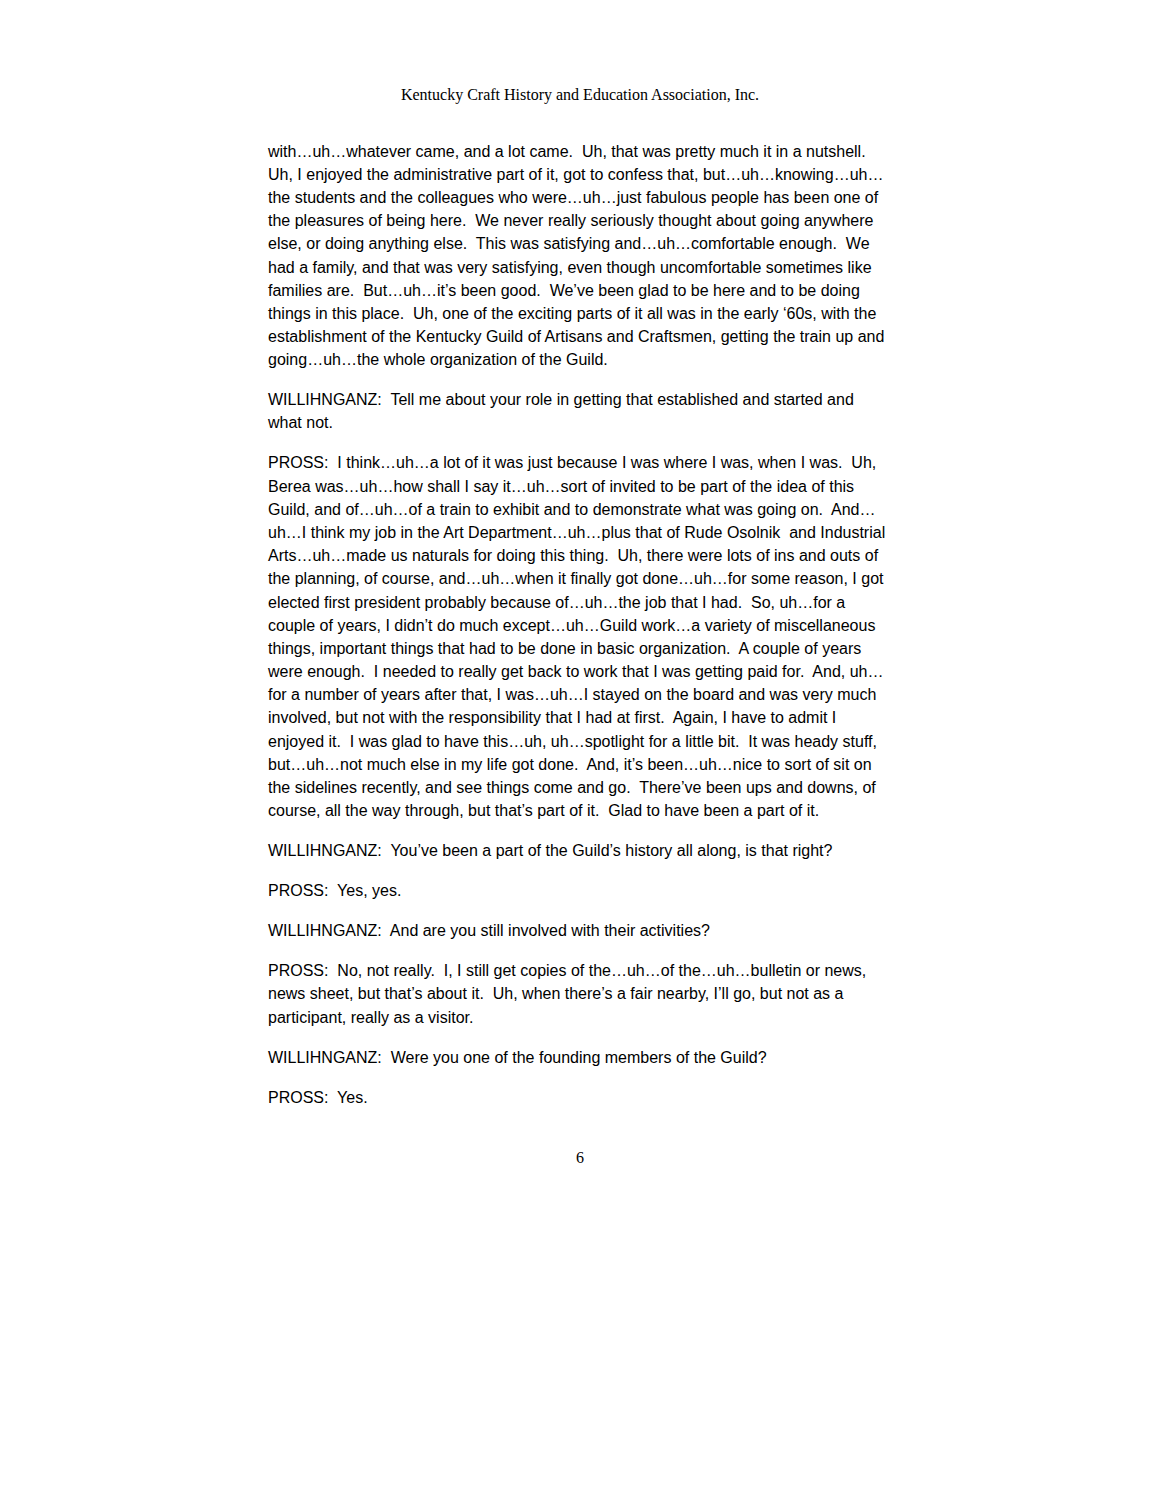Kentucky Craft History and Education Association, Inc.
with…uh…whatever came, and a lot came. Uh, that was pretty much it in a nutshell. Uh, I enjoyed the administrative part of it, got to confess that, but…uh…knowing…uh…the students and the colleagues who were…uh…just fabulous people has been one of the pleasures of being here. We never really seriously thought about going anywhere else, or doing anything else. This was satisfying and…uh…comfortable enough. We had a family, and that was very satisfying, even though uncomfortable sometimes like families are. But…uh…it’s been good. We’ve been glad to be here and to be doing things in this place. Uh, one of the exciting parts of it all was in the early ‘60s, with the establishment of the Kentucky Guild of Artisans and Craftsmen, getting the train up and going…uh…the whole organization of the Guild.
WILLIHNGANZ: Tell me about your role in getting that established and started and what not.
PROSS: I think…uh…a lot of it was just because I was where I was, when I was. Uh, Berea was…uh…how shall I say it…uh…sort of invited to be part of the idea of this Guild, and of…uh…of a train to exhibit and to demonstrate what was going on. And…uh…I think my job in the Art Department…uh…plus that of Rude Osolnik and Industrial Arts…uh…made us naturals for doing this thing. Uh, there were lots of ins and outs of the planning, of course, and…uh…when it finally got done…uh…for some reason, I got elected first president probably because of…uh…the job that I had. So, uh…for a couple of years, I didn’t do much except…uh…Guild work…a variety of miscellaneous things, important things that had to be done in basic organization. A couple of years were enough. I needed to really get back to work that I was getting paid for. And, uh…for a number of years after that, I was…uh…I stayed on the board and was very much involved, but not with the responsibility that I had at first. Again, I have to admit I enjoyed it. I was glad to have this…uh, uh…spotlight for a little bit. It was heady stuff, but…uh…not much else in my life got done. And, it’s been…uh…nice to sort of sit on the sidelines recently, and see things come and go. There’ve been ups and downs, of course, all the way through, but that’s part of it. Glad to have been a part of it.
WILLIHNGANZ: You’ve been a part of the Guild’s history all along, is that right?
PROSS: Yes, yes.
WILLIHNGANZ: And are you still involved with their activities?
PROSS: No, not really. I, I still get copies of the…uh…of the…uh…bulletin or news, news sheet, but that’s about it. Uh, when there’s a fair nearby, I’ll go, but not as a participant, really as a visitor.
WILLIHNGANZ: Were you one of the founding members of the Guild?
PROSS: Yes.
6